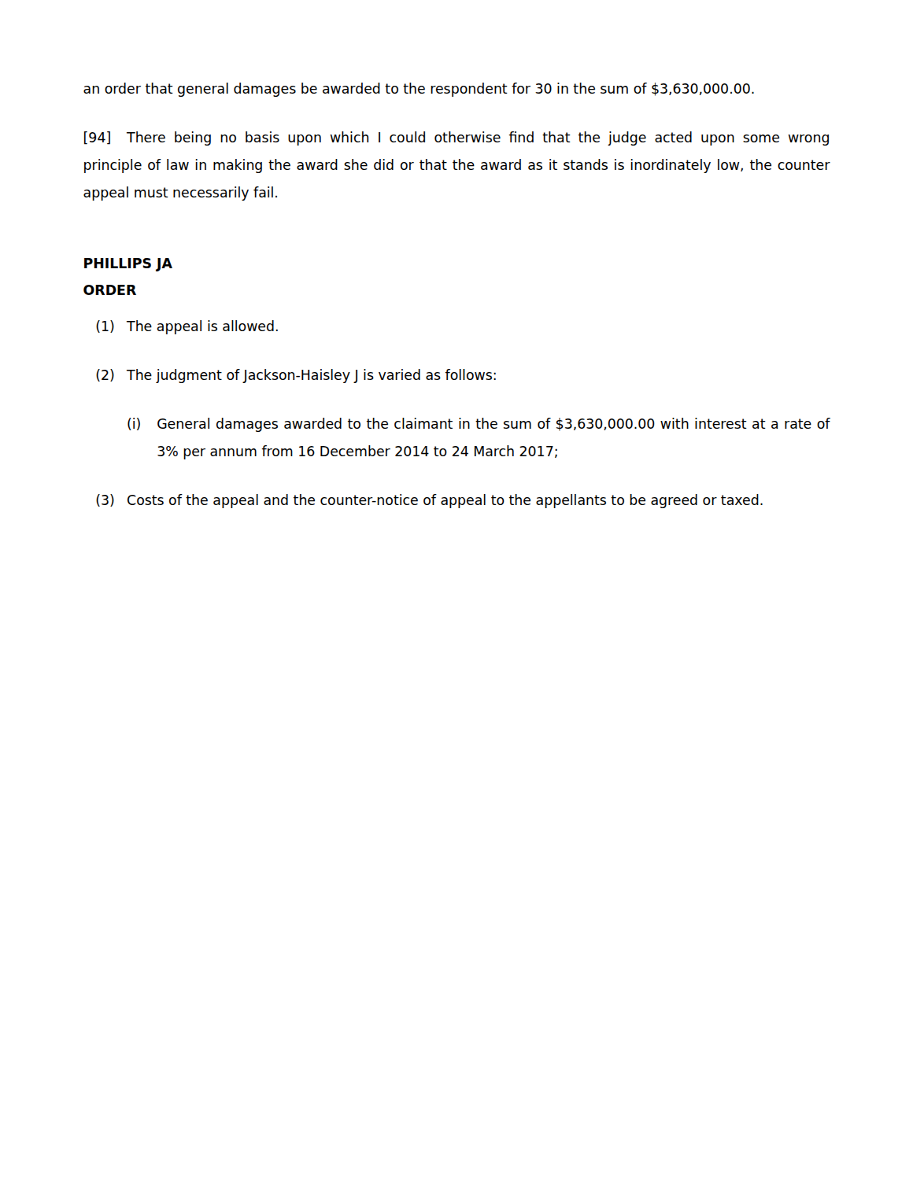an order that general damages be awarded to the respondent for 30 in the sum of $3,630,000.00.
[94] There being no basis upon which I could otherwise find that the judge acted upon some wrong principle of law in making the award she did or that the award as it stands is inordinately low, the counter appeal must necessarily fail.
PHILLIPS JA
ORDER
(1) The appeal is allowed.
(2) The judgment of Jackson-Haisley J is varied as follows:
(i) General damages awarded to the claimant in the sum of $3,630,000.00 with interest at a rate of 3% per annum from 16 December 2014 to 24 March 2017;
(3) Costs of the appeal and the counter-notice of appeal to the appellants to be agreed or taxed.